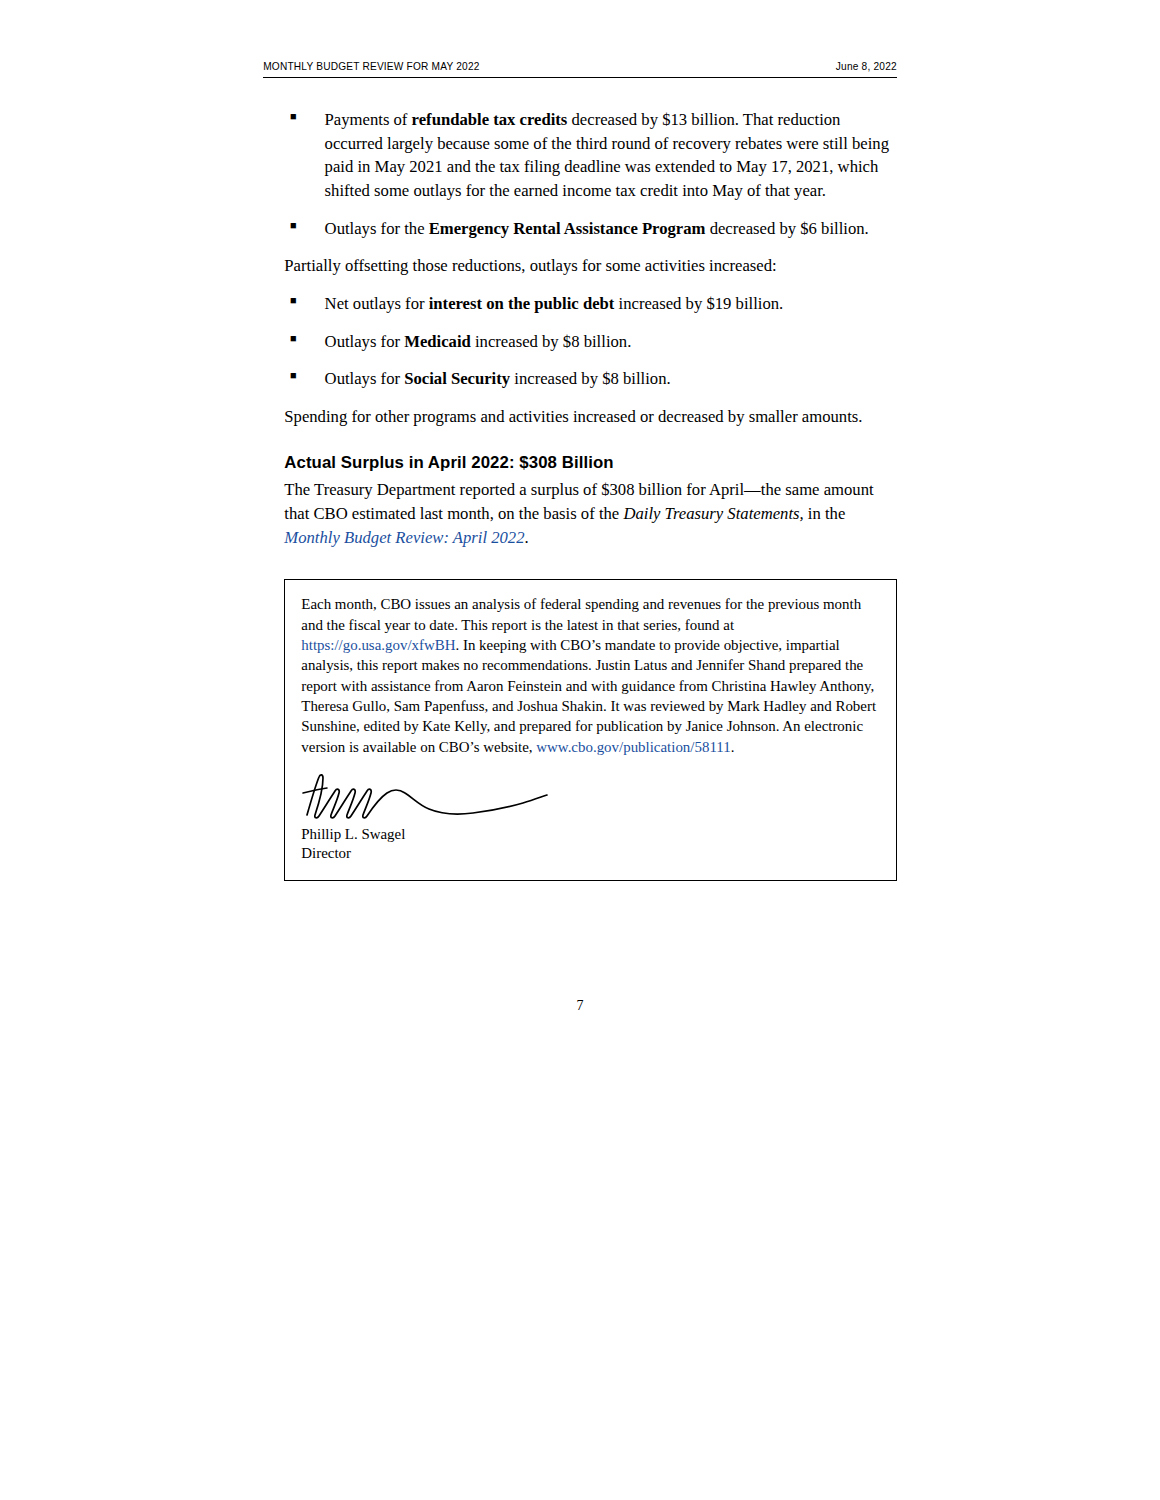Monthly Budget Review for May 2022
June 8, 2022
Payments of refundable tax credits decreased by $13 billion. That reduction occurred largely because some of the third round of recovery rebates were still being paid in May 2021 and the tax filing deadline was extended to May 17, 2021, which shifted some outlays for the earned income tax credit into May of that year.
Outlays for the Emergency Rental Assistance Program decreased by $6 billion.
Partially offsetting those reductions, outlays for some activities increased:
Net outlays for interest on the public debt increased by $19 billion.
Outlays for Medicaid increased by $8 billion.
Outlays for Social Security increased by $8 billion.
Spending for other programs and activities increased or decreased by smaller amounts.
Actual Surplus in April 2022: $308 Billion
The Treasury Department reported a surplus of $308 billion for April—the same amount that CBO estimated last month, on the basis of the Daily Treasury Statements, in the Monthly Budget Review: April 2022.
Each month, CBO issues an analysis of federal spending and revenues for the previous month and the fiscal year to date. This report is the latest in that series, found at https://go.usa.gov/xfwBH. In keeping with CBO’s mandate to provide objective, impartial analysis, this report makes no recommendations. Justin Latus and Jennifer Shand prepared the report with assistance from Aaron Feinstein and with guidance from Christina Hawley Anthony, Theresa Gullo, Sam Papenfuss, and Joshua Shakin. It was reviewed by Mark Hadley and Robert Sunshine, edited by Kate Kelly, and prepared for publication by Janice Johnson. An electronic version is available on CBO’s website, www.cbo.gov/publication/58111.
Phillip L. Swagel
Director
7